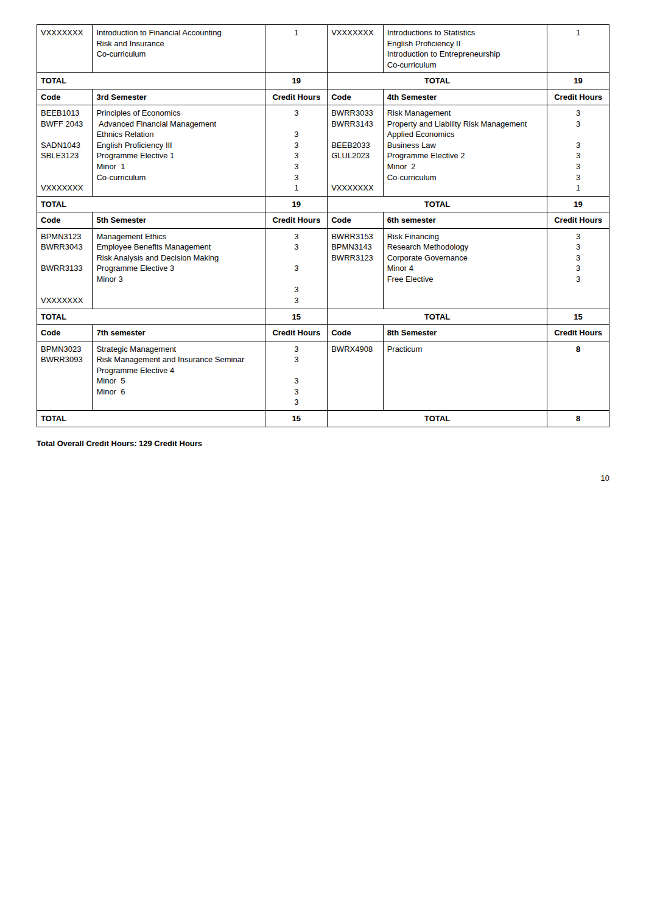| VXXXXXXX | Introduction to Financial Accounting Risk and Insurance Co-curriculum | 1 | VXXXXXXX | Introductions to Statistics English Proficiency II Introduction to Entrepreneurship Co-curriculum | 1 |
| TOTAL | 19 | TOTAL | 19 |
| Code | 3rd Semester | Credit Hours | Code | 4th Semester | Credit Hours |
| BEEB1013 BWFF 2043 SADN1043 SBLE3123 VXXXXXXX | Principles of Economics Advanced Financial Management Ethnics Relation English Proficiency III Programme Elective 1 Minor 1 Co-curriculum | 3 3 3 3 3 3 1 | BWRR3033 BWRR3143 BEEB2033 GLUL2023 VXXXXXXX | Risk Management Property and Liability Risk Management Applied Economics Business Law Programme Elective 2 Minor 2 Co-curriculum | 3 3 3 3 3 3 1 |
| TOTAL | 19 | TOTAL | 19 |
| Code | 5th Semester | Credit Hours | Code | 6th semester | Credit Hours |
| BPMN3123 BWRR3043 BWRR3133 VXXXXXXX | Management Ethics Employee Benefits Management Risk Analysis and Decision Making Programme Elective 3 Minor 3 | 3 3 3 3 3 | BWRR3153 BPMN3143 BWRR3123 | Risk Financing Research Methodology Corporate Governance Minor 4 Free Elective | 3 3 3 3 3 |
| TOTAL | 15 | TOTAL | 15 |
| Code | 7th semester | Credit Hours | Code | 8th Semester | Credit Hours |
| BPMN3023 BWRR3093 | Strategic Management Risk Management and Insurance Seminar Programme Elective 4 Minor 5 Minor 6 | 3 3 3 3 3 | BWRX4908 | Practicum | 8 |
| TOTAL | 15 | TOTAL | 8 |
Total Overall Credit Hours: 129 Credit Hours
10